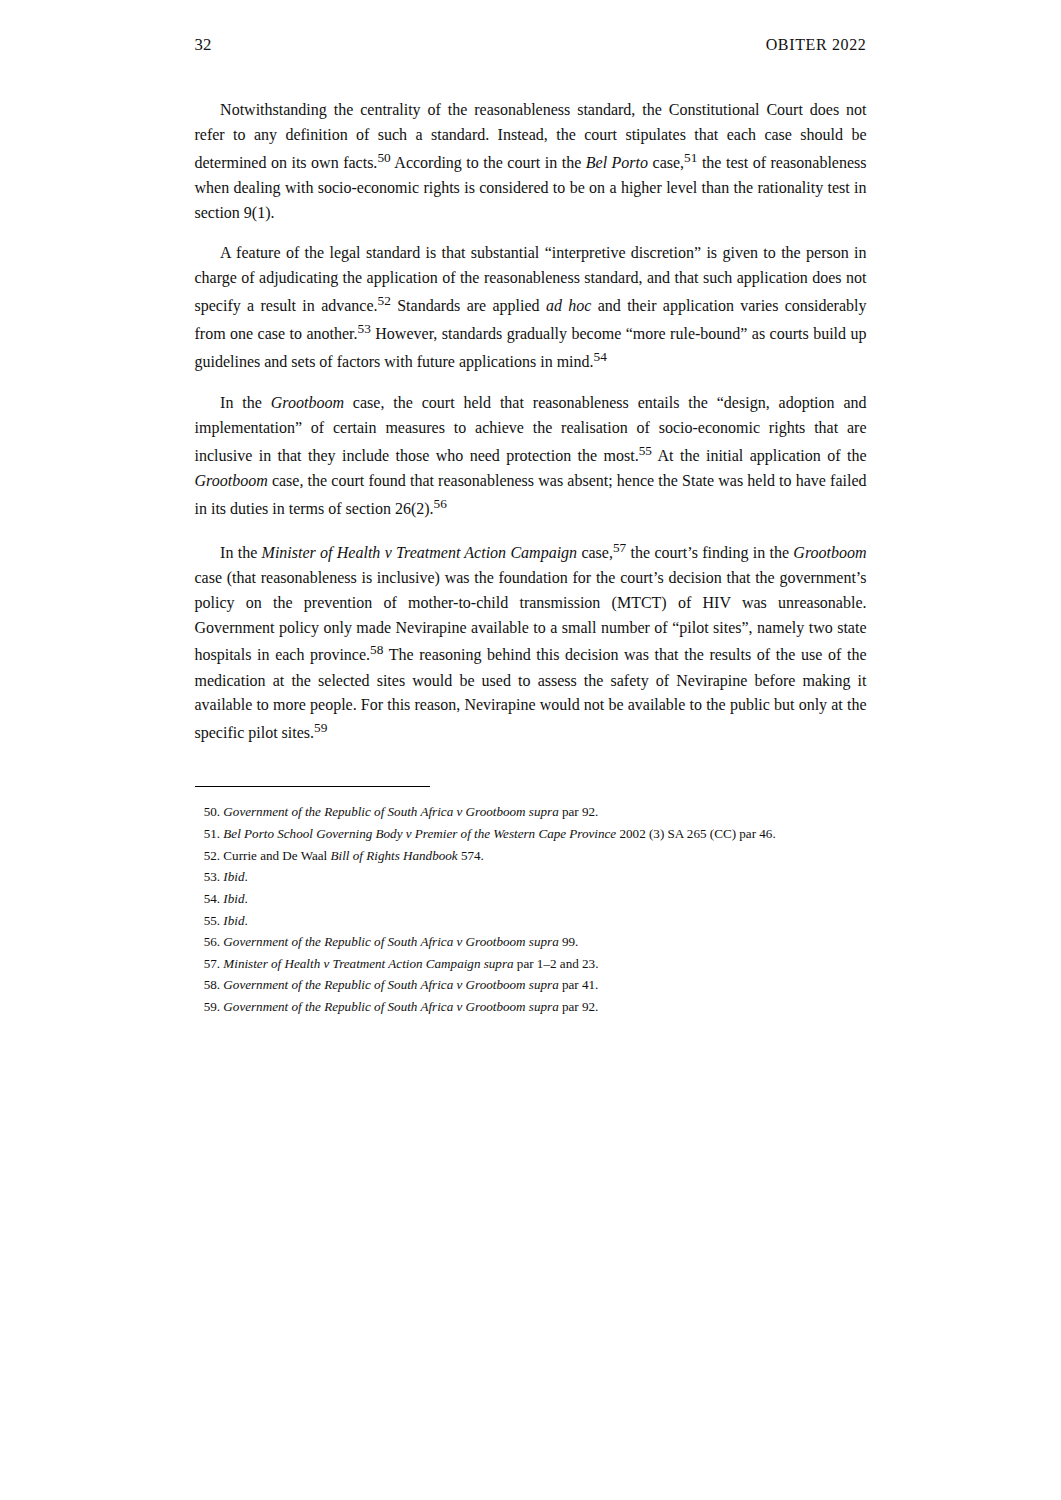32 OBITER 2022
Notwithstanding the centrality of the reasonableness standard, the Constitutional Court does not refer to any definition of such a standard. Instead, the court stipulates that each case should be determined on its own facts.50 According to the court in the Bel Porto case,51 the test of reasonableness when dealing with socio-economic rights is considered to be on a higher level than the rationality test in section 9(1).
A feature of the legal standard is that substantial “interpretive discretion” is given to the person in charge of adjudicating the application of the reasonableness standard, and that such application does not specify a result in advance.52 Standards are applied ad hoc and their application varies considerably from one case to another.53 However, standards gradually become “more rule-bound” as courts build up guidelines and sets of factors with future applications in mind.54
In the Grootboom case, the court held that reasonableness entails the “design, adoption and implementation” of certain measures to achieve the realisation of socio-economic rights that are inclusive in that they include those who need protection the most.55 At the initial application of the Grootboom case, the court found that reasonableness was absent; hence the State was held to have failed in its duties in terms of section 26(2).56
In the Minister of Health v Treatment Action Campaign case,57 the court’s finding in the Grootboom case (that reasonableness is inclusive) was the foundation for the court’s decision that the government’s policy on the prevention of mother-to-child transmission (MTCT) of HIV was unreasonable. Government policy only made Nevirapine available to a small number of “pilot sites”, namely two state hospitals in each province.58 The reasoning behind this decision was that the results of the use of the medication at the selected sites would be used to assess the safety of Nevirapine before making it available to more people. For this reason, Nevirapine would not be available to the public but only at the specific pilot sites.59
Government of the Republic of South Africa v Grootboom supra par 92.
Bel Porto School Governing Body v Premier of the Western Cape Province 2002 (3) SA 265 (CC) par 46.
Currie and De Waal Bill of Rights Handbook 574.
Ibid.
Ibid.
Ibid.
Government of the Republic of South Africa v Grootboom supra 99.
Minister of Health v Treatment Action Campaign supra par 1–2 and 23.
Government of the Republic of South Africa v Grootboom supra par 41.
Government of the Republic of South Africa v Grootboom supra par 92.